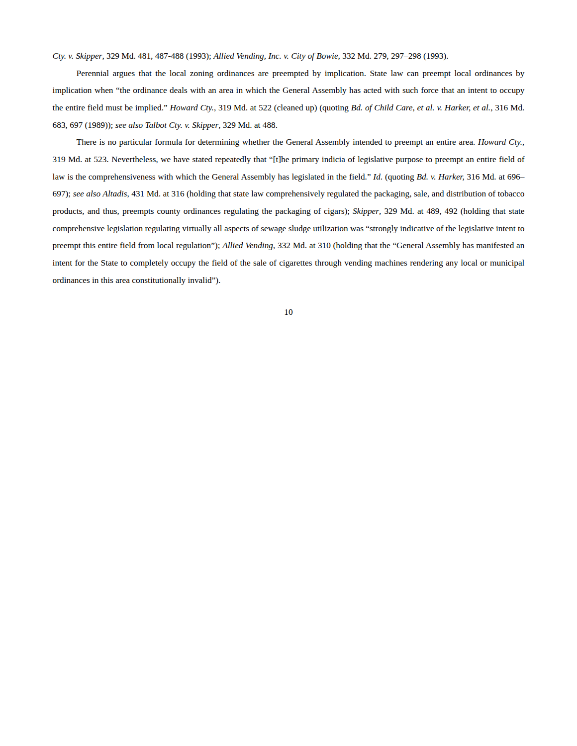Cty. v. Skipper, 329 Md. 481, 487-488 (1993); Allied Vending, Inc. v. City of Bowie, 332 Md. 279, 297–298 (1993).
Perennial argues that the local zoning ordinances are preempted by implication. State law can preempt local ordinances by implication when “the ordinance deals with an area in which the General Assembly has acted with such force that an intent to occupy the entire field must be implied.” Howard Cty., 319 Md. at 522 (cleaned up) (quoting Bd. of Child Care, et al. v. Harker, et al., 316 Md. 683, 697 (1989)); see also Talbot Cty. v. Skipper, 329 Md. at 488.
There is no particular formula for determining whether the General Assembly intended to preempt an entire area. Howard Cty., 319 Md. at 523. Nevertheless, we have stated repeatedly that “[t]he primary indicia of legislative purpose to preempt an entire field of law is the comprehensiveness with which the General Assembly has legislated in the field.” Id. (quoting Bd. v. Harker, 316 Md. at 696–697); see also Altadis, 431 Md. at 316 (holding that state law comprehensively regulated the packaging, sale, and distribution of tobacco products, and thus, preempts county ordinances regulating the packaging of cigars); Skipper, 329 Md. at 489, 492 (holding that state comprehensive legislation regulating virtually all aspects of sewage sludge utilization was “strongly indicative of the legislative intent to preempt this entire field from local regulation”); Allied Vending, 332 Md. at 310 (holding that the “General Assembly has manifested an intent for the State to completely occupy the field of the sale of cigarettes through vending machines rendering any local or municipal ordinances in this area constitutionally invalid”).
10